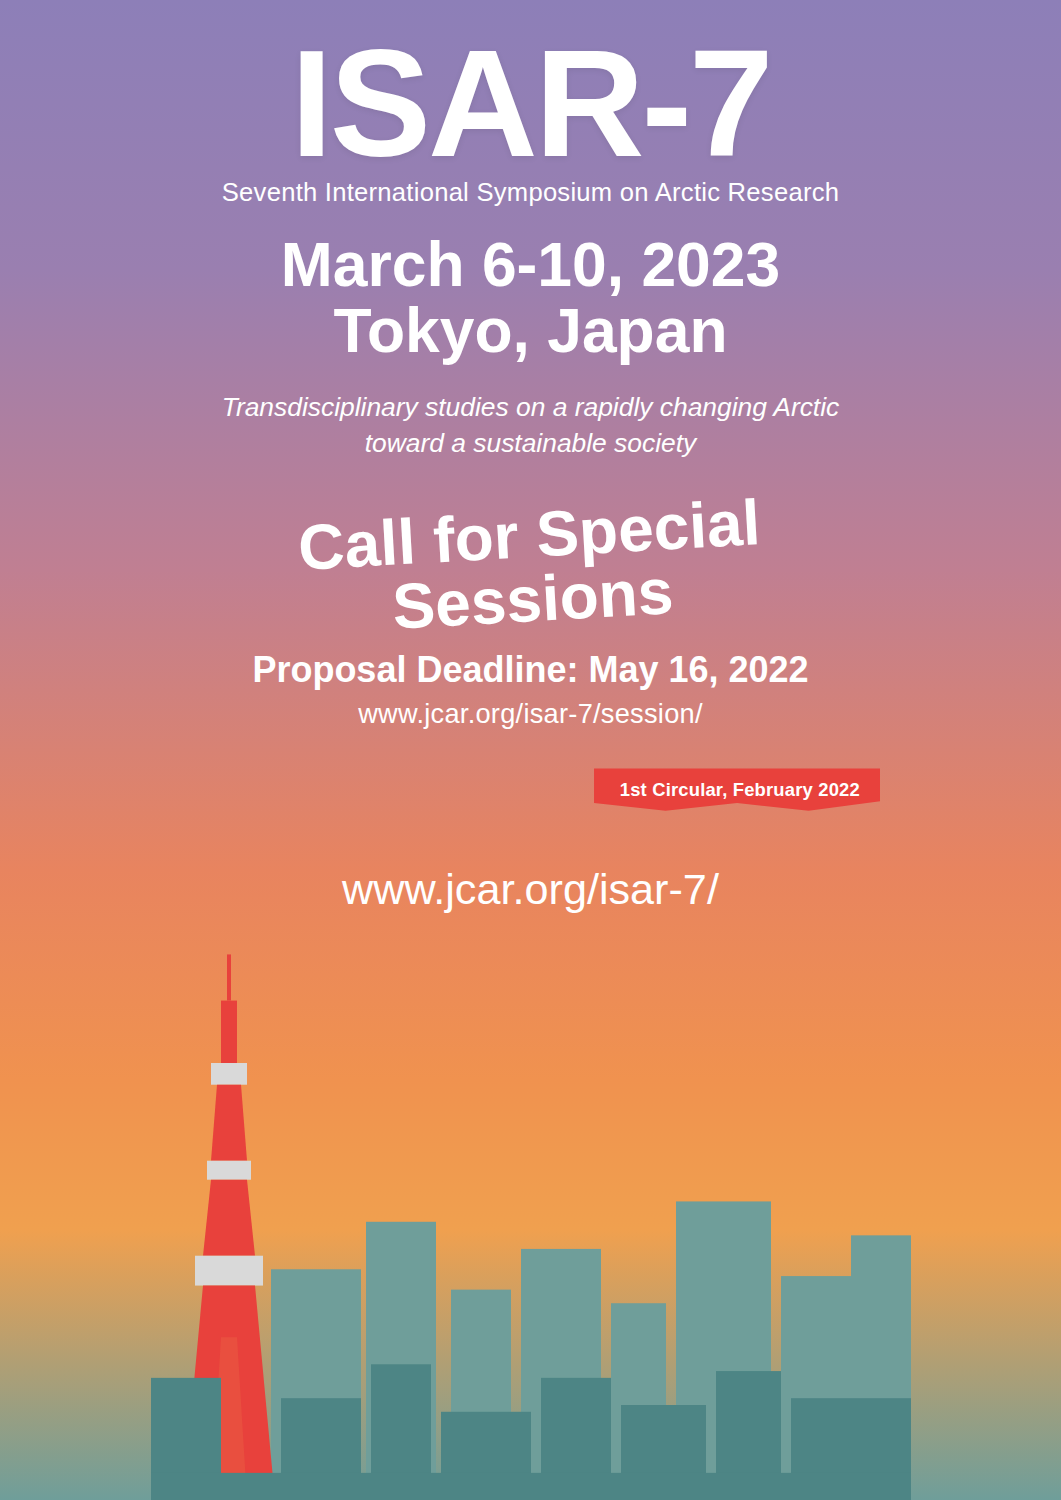ISAR-7
Seventh International Symposium on Arctic Research
March 6-10, 2023
Tokyo, Japan
Transdisciplinary studies on a rapidly changing Arctic toward a sustainable society
Call for Special Sessions
Proposal Deadline: May 16, 2022
www.jcar.org/isar-7/session/
1st Circular, February 2022
www.jcar.org/isar-7/